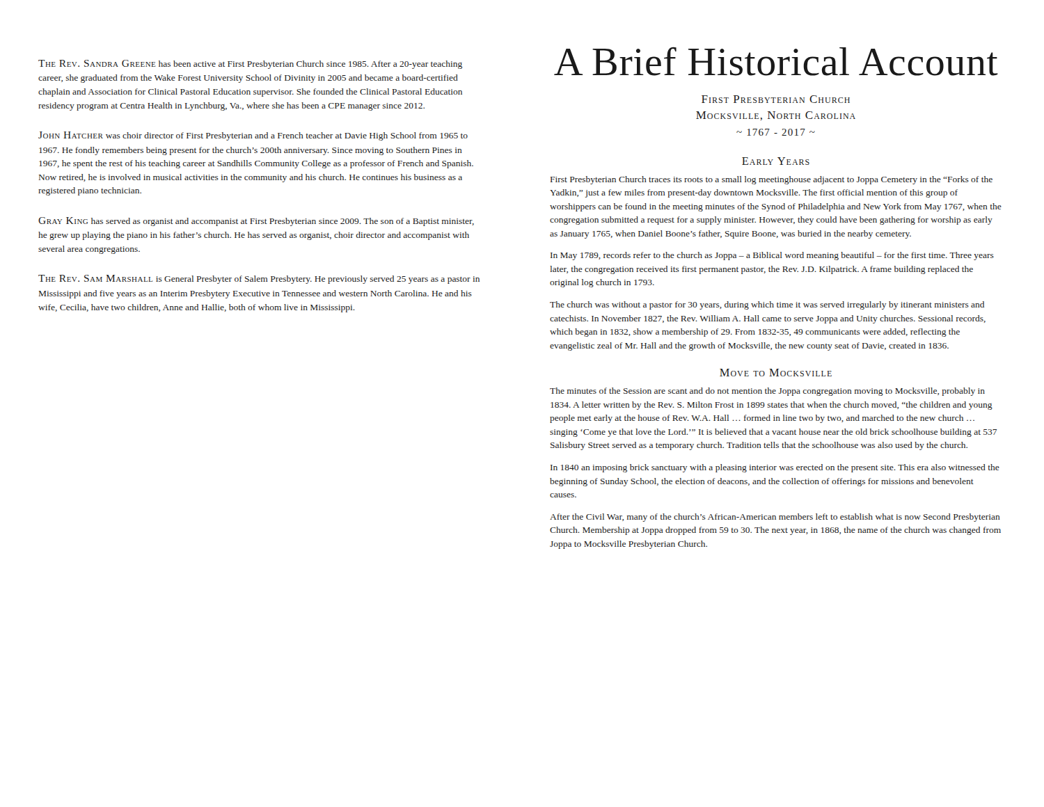The Rev. Sandra Greene has been active at First Presbyterian Church since 1985. After a 20-year teaching career, she graduated from the Wake Forest University School of Divinity in 2005 and became a board-certified chaplain and Association for Clinical Pastoral Education supervisor. She founded the Clinical Pastoral Education residency program at Centra Health in Lynchburg, Va., where she has been a CPE manager since 2012.
John Hatcher was choir director of First Presbyterian and a French teacher at Davie High School from 1965 to 1967. He fondly remembers being present for the church’s 200th anniversary. Since moving to Southern Pines in 1967, he spent the rest of his teaching career at Sandhills Community College as a professor of French and Spanish. Now retired, he is involved in musical activities in the community and his church. He continues his business as a registered piano technician.
Gray King has served as organist and accompanist at First Presbyterian since 2009. The son of a Baptist minister, he grew up playing the piano in his father’s church. He has served as organist, choir director and accompanist with several area congregations.
The Rev. Sam Marshall is General Presbyter of Salem Presbytery. He previously served 25 years as a pastor in Mississippi and five years as an Interim Presbytery Executive in Tennessee and western North Carolina. He and his wife, Cecilia, have two children, Anne and Hallie, both of whom live in Mississippi.
A Brief Historical Account
First Presbyterian Church
Mocksville, North Carolina
~ 1767 - 2017 ~
Early Years
First Presbyterian Church traces its roots to a small log meetinghouse adjacent to Joppa Cemetery in the “Forks of the Yadkin,” just a few miles from present-day downtown Mocksville. The first official mention of this group of worshippers can be found in the meeting minutes of the Synod of Philadelphia and New York from May 1767, when the congregation submitted a request for a supply minister. However, they could have been gathering for worship as early as January 1765, when Daniel Boone’s father, Squire Boone, was buried in the nearby cemetery.
In May 1789, records refer to the church as Joppa – a Biblical word meaning beautiful – for the first time. Three years later, the congregation received its first permanent pastor, the Rev. J.D. Kilpatrick. A frame building replaced the original log church in 1793.
The church was without a pastor for 30 years, during which time it was served irregularly by itinerant ministers and catechists. In November 1827, the Rev. William A. Hall came to serve Joppa and Unity churches. Sessional records, which began in 1832, show a membership of 29. From 1832-35, 49 communicants were added, reflecting the evangelistic zeal of Mr. Hall and the growth of Mocksville, the new county seat of Davie, created in 1836.
Move to Mocksville
The minutes of the Session are scant and do not mention the Joppa congregation moving to Mocksville, probably in 1834. A letter written by the Rev. S. Milton Frost in 1899 states that when the church moved, “the children and young people met early at the house of Rev. W.A. Hall … formed in line two by two, and marched to the new church … singing ‘Come ye that love the Lord.’” It is believed that a vacant house near the old brick schoolhouse building at 537 Salisbury Street served as a temporary church. Tradition tells that the schoolhouse was also used by the church.
In 1840 an imposing brick sanctuary with a pleasing interior was erected on the present site. This era also witnessed the beginning of Sunday School, the election of deacons, and the collection of offerings for missions and benevolent causes.
After the Civil War, many of the church’s African-American members left to establish what is now Second Presbyterian Church. Membership at Joppa dropped from 59 to 30. The next year, in 1868, the name of the church was changed from Joppa to Mocksville Presbyterian Church.